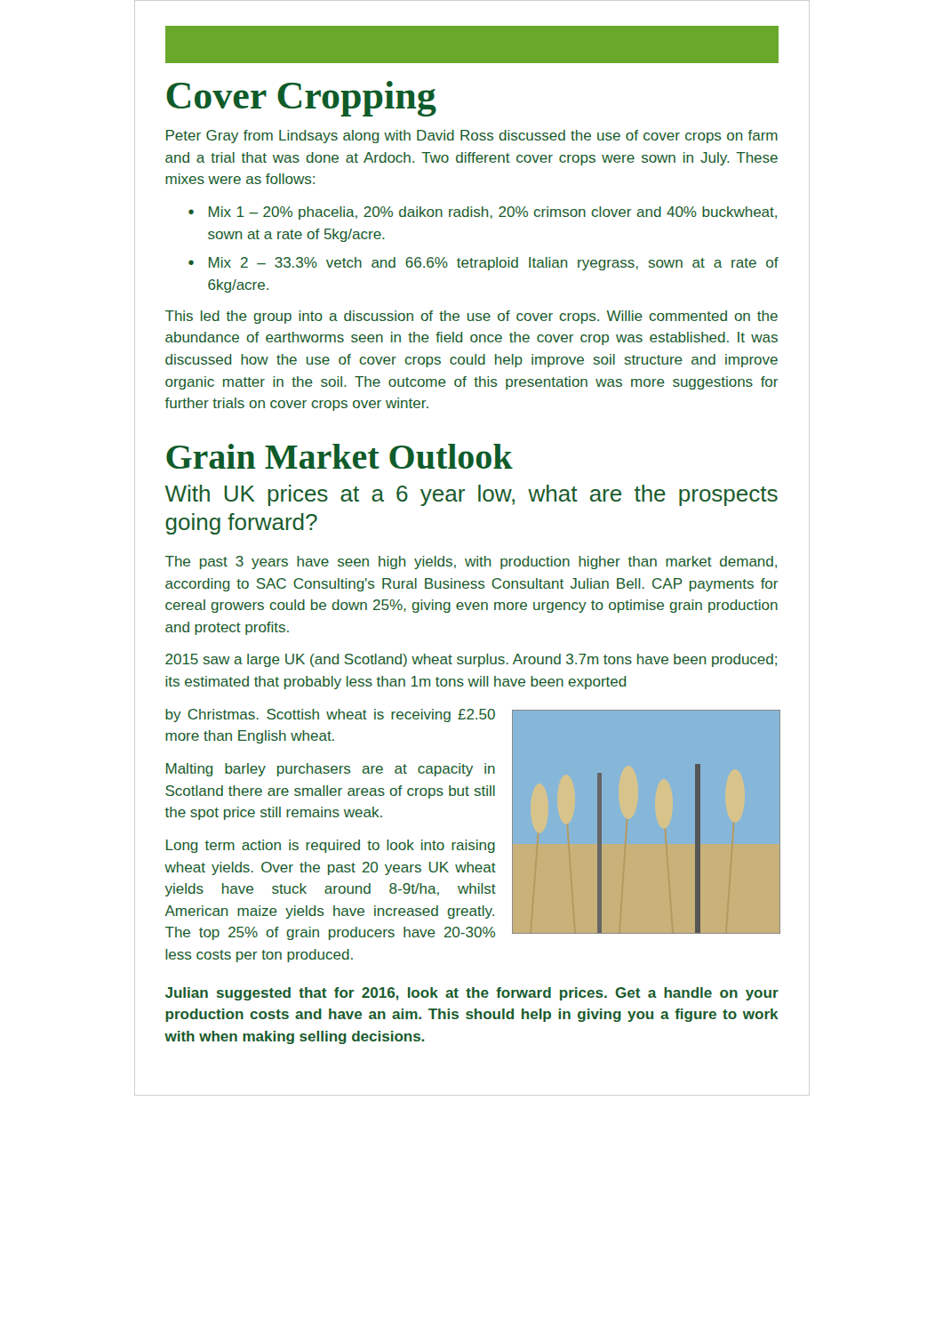Cover Cropping
Peter Gray from Lindsays along with David Ross discussed the use of cover crops on farm and a trial that was done at Ardoch. Two different cover crops were sown in July. These mixes were as follows:
Mix 1 – 20% phacelia, 20% daikon radish, 20% crimson clover and 40% buckwheat, sown at a rate of 5kg/acre.
Mix 2 – 33.3% vetch and 66.6% tetraploid Italian ryegrass, sown at a rate of 6kg/acre.
This led the group into a discussion of the use of cover crops. Willie commented on the abundance of earthworms seen in the field once the cover crop was established. It was discussed how the use of cover crops could help improve soil structure and improve organic matter in the soil. The outcome of this presentation was more suggestions for further trials on cover crops over winter.
Grain Market Outlook
With UK prices at a 6 year low, what are the prospects going forward?
The past 3 years have seen high yields, with production higher than market demand, according to SAC Consulting's Rural Business Consultant Julian Bell. CAP payments for cereal growers could be down 25%, giving even more urgency to optimise grain production and protect profits.
2015 saw a large UK (and Scotland) wheat surplus. Around 3.7m tons have been produced; its estimated that probably less than 1m tons will have been exported
by Christmas. Scottish wheat is receiving £2.50 more than English wheat.
Malting barley purchasers are at capacity in Scotland there are smaller areas of crops but still the spot price still remains weak.
Long term action is required to look into raising wheat yields. Over the past 20 years UK wheat yields have stuck around 8-9t/ha, whilst American maize yields have increased greatly. The top 25% of grain producers have 20-30% less costs per ton produced.
Julian suggested that for 2016, look at the forward prices. Get a handle on your production costs and have an aim. This should help in giving you a figure to work with when making selling decisions.